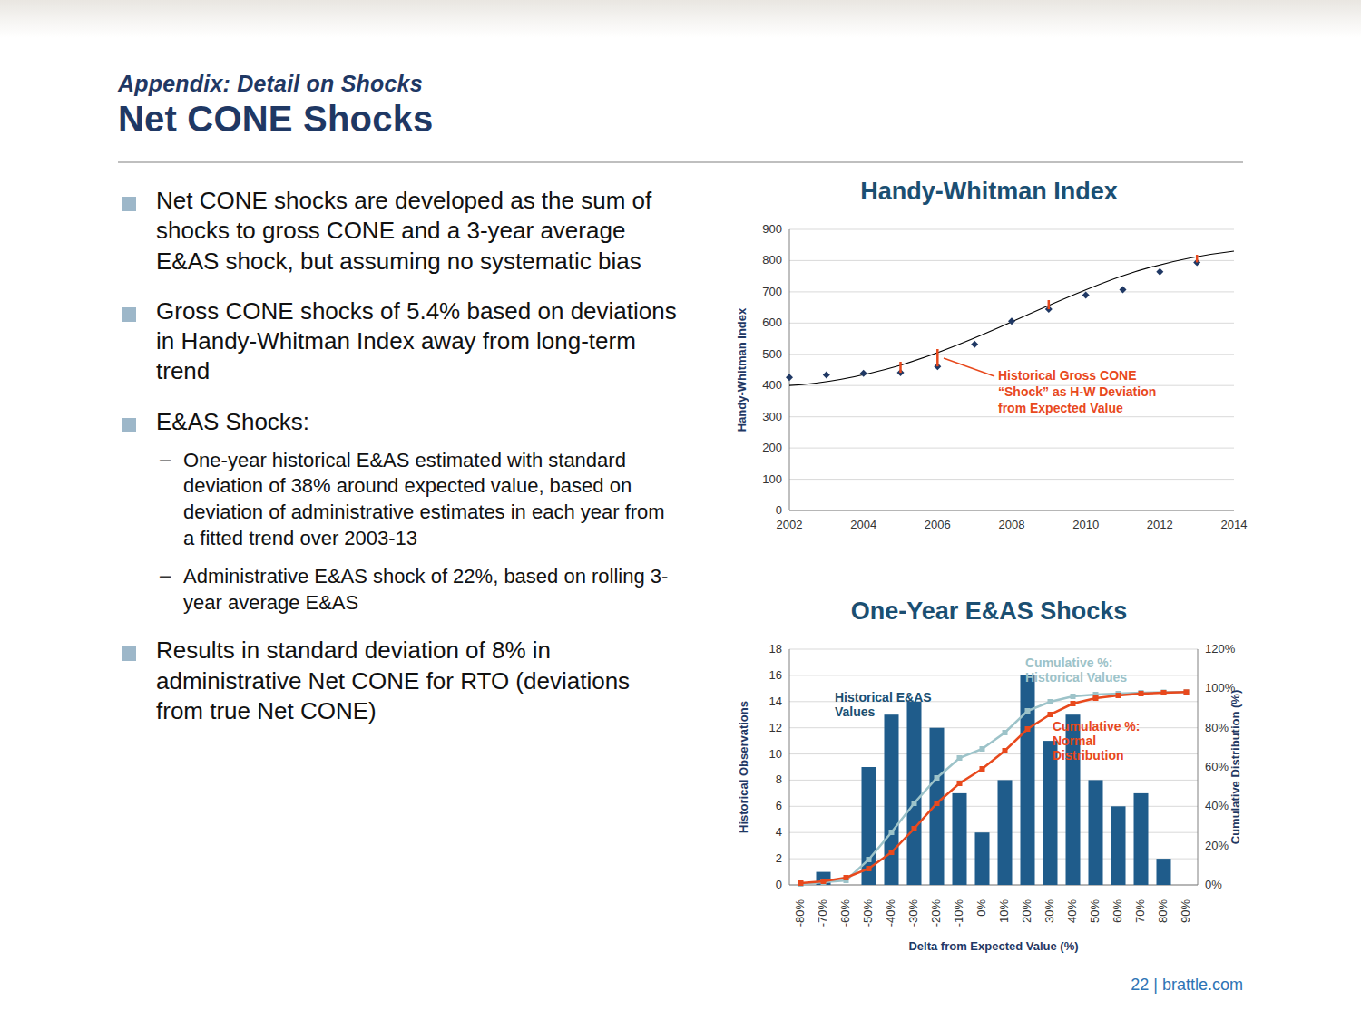Appendix: Detail on Shocks
Net CONE Shocks
Net CONE shocks are developed as the sum of shocks to gross CONE and a 3-year average E&AS shock, but assuming no systematic bias
Gross CONE shocks of 5.4% based on deviations in Handy-Whitman Index away from long-term trend
E&AS Shocks:
One-year historical E&AS estimated with standard deviation of 38% around expected value, based on deviation of administrative estimates in each year from a fitted trend over 2003-13
Administrative E&AS shock of 22%, based on rolling 3-year average E&AS
Results in standard deviation of 8% in administrative Net CONE for RTO (deviations from true Net CONE)
Handy-Whitman Index
0 100 200 300 400 500 600 700 800 900 2002 2004 2006 2008 2010 2012 2014 Handy-Whitman Index Historical Gross CONE “Shock” as H-W Deviation from Expected Value
One-Year E&AS Shocks
0 2 4 6 8 10 12 14 16 18 0% 20% 40% 60% 80% 100% 120% Historical Observations Cumulative Distribution (%) Delta from Expected Value (%) -80% -70% -60% -50% -40% -30% -20% -10% 0% 10% 20% 30% 40% 50% 60% 70% 80% 90% Cumulative %: Historical Values Historical E&AS Values Cumulative %: Normal Distribution
22 | brattle.com